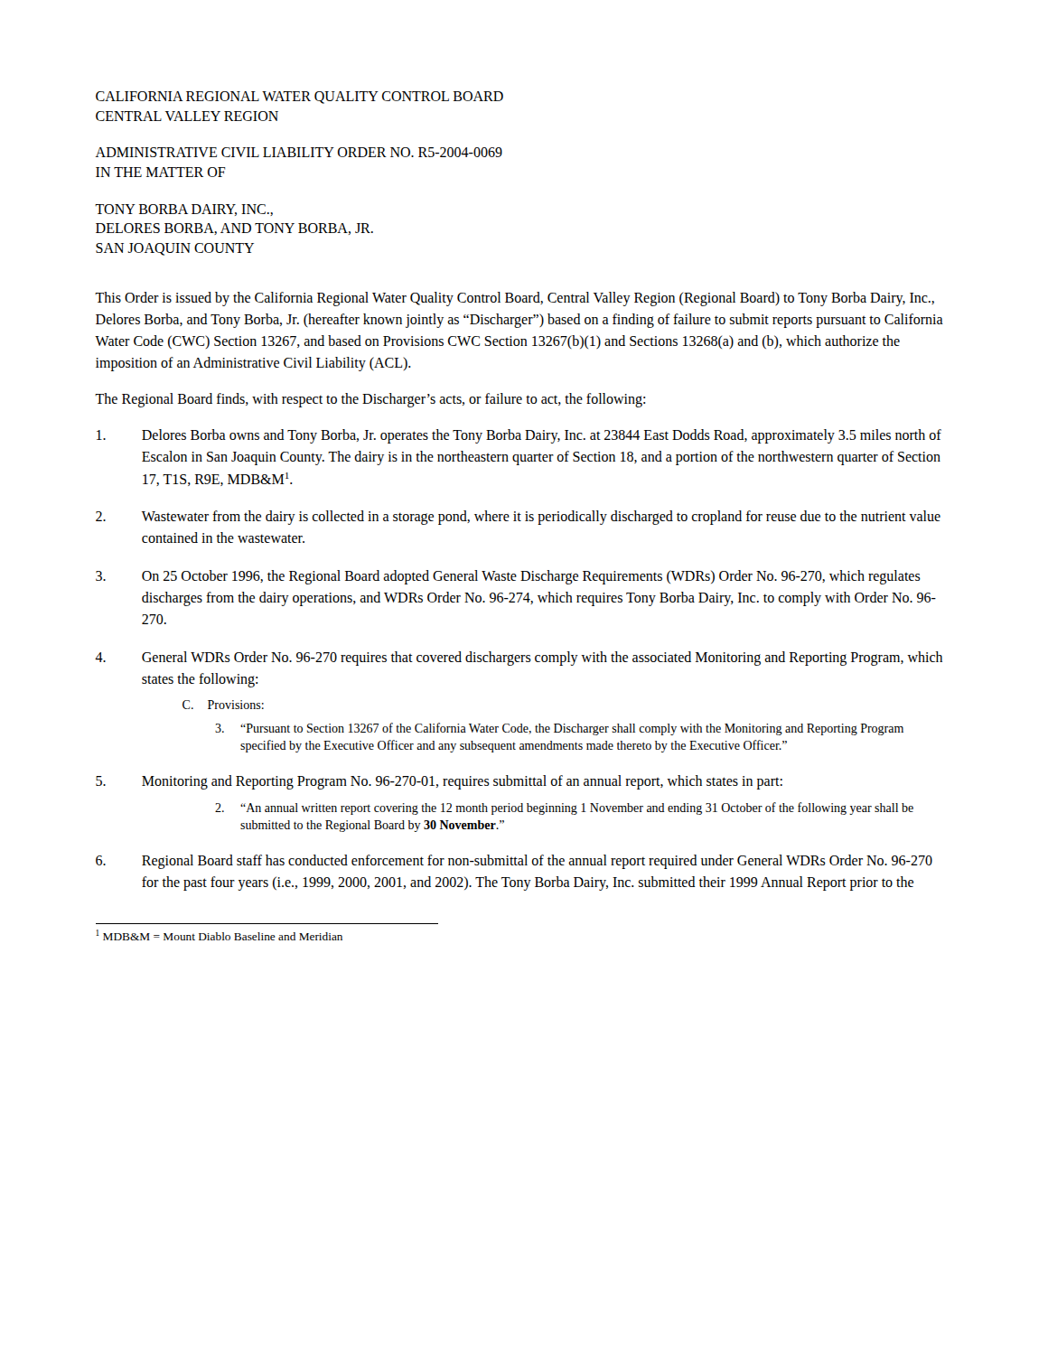CALIFORNIA REGIONAL WATER QUALITY CONTROL BOARD
CENTRAL VALLEY REGION
ADMINISTRATIVE CIVIL LIABILITY ORDER NO. R5-2004-0069
IN THE MATTER OF
TONY BORBA DAIRY, INC.,
DELORES BORBA, AND TONY BORBA, JR.
SAN JOAQUIN COUNTY
This Order is issued by the California Regional Water Quality Control Board, Central Valley Region (Regional Board) to Tony Borba Dairy, Inc., Delores Borba, and Tony Borba, Jr. (hereafter known jointly as “Discharger”) based on a finding of failure to submit reports pursuant to California Water Code (CWC) Section 13267, and based on Provisions CWC Section 13267(b)(1) and Sections 13268(a) and (b), which authorize the imposition of an Administrative Civil Liability (ACL).
The Regional Board finds, with respect to the Discharger’s acts, or failure to act, the following:
1. Delores Borba owns and Tony Borba, Jr. operates the Tony Borba Dairy, Inc. at 23844 East Dodds Road, approximately 3.5 miles north of Escalon in San Joaquin County. The dairy is in the northeastern quarter of Section 18, and a portion of the northwestern quarter of Section 17, T1S, R9E, MDB&M1.
2. Wastewater from the dairy is collected in a storage pond, where it is periodically discharged to cropland for reuse due to the nutrient value contained in the wastewater.
3. On 25 October 1996, the Regional Board adopted General Waste Discharge Requirements (WDRs) Order No. 96-270, which regulates discharges from the dairy operations, and WDRs Order No. 96-274, which requires Tony Borba Dairy, Inc. to comply with Order No. 96-270.
4. General WDRs Order No. 96-270 requires that covered dischargers comply with the associated Monitoring and Reporting Program, which states the following:
C. Provisions:
3.“Pursuant to Section 13267 of the California Water Code, the Discharger shall comply with the Monitoring and Reporting Program specified by the Executive Officer and any subsequent amendments made thereto by the Executive Officer.”
5. Monitoring and Reporting Program No. 96-270-01, requires submittal of an annual report, which states in part:
2.“An annual written report covering the 12 month period beginning 1 November and ending 31 October of the following year shall be submitted to the Regional Board by 30 November.”
6. Regional Board staff has conducted enforcement for non-submittal of the annual report required under General WDRs Order No. 96-270 for the past four years (i.e., 1999, 2000, 2001, and 2002). The Tony Borba Dairy, Inc. submitted their 1999 Annual Report prior to the
1 MDB&M = Mount Diablo Baseline and Meridian